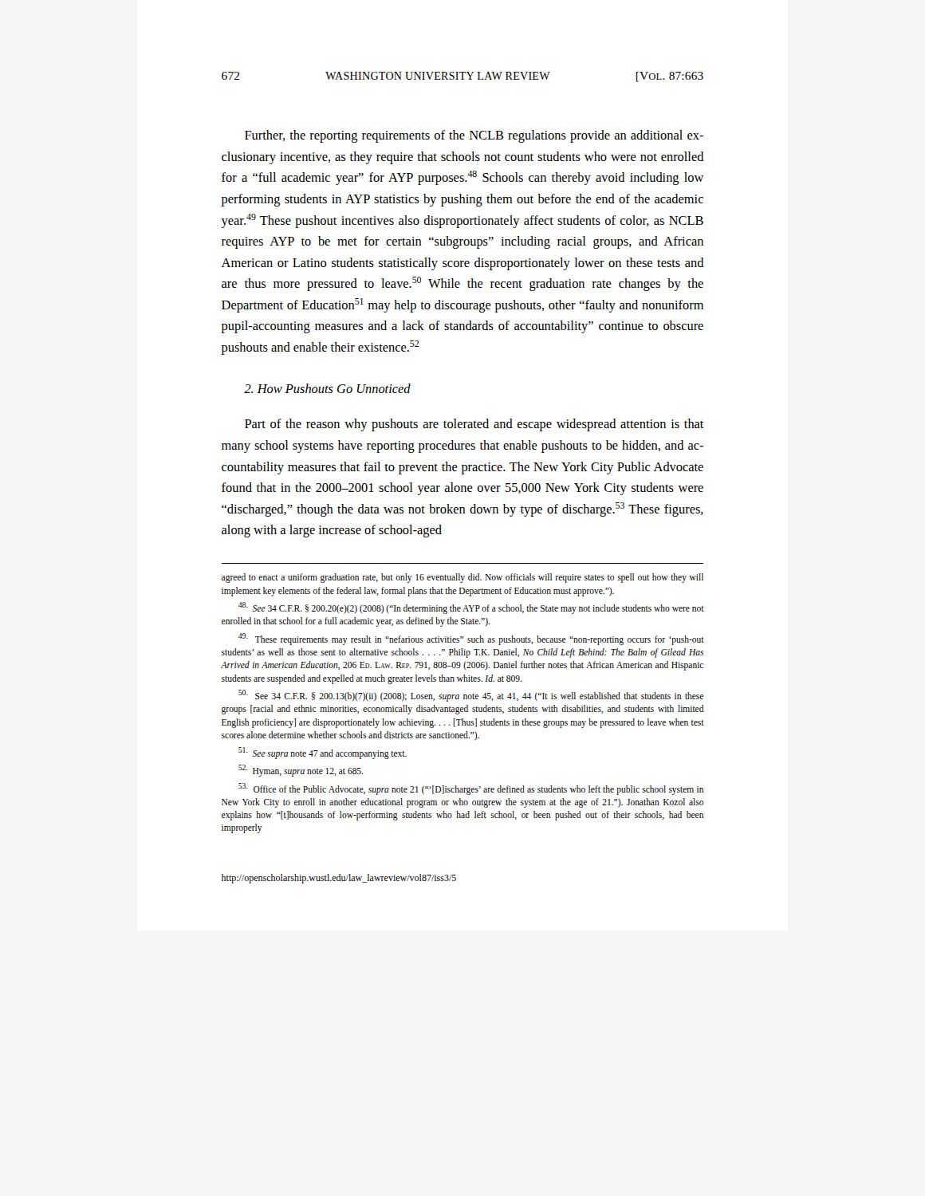672 Washington University Law Review [VOL. 87:663
Further, the reporting requirements of the NCLB regulations provide an additional exclusionary incentive, as they require that schools not count students who were not enrolled for a “full academic year” for AYP purposes.48 Schools can thereby avoid including low performing students in AYP statistics by pushing them out before the end of the academic year.49 These pushout incentives also disproportionately affect students of color, as NCLB requires AYP to be met for certain “subgroups” including racial groups, and African American or Latino students statistically score disproportionately lower on these tests and are thus more pressured to leave.50 While the recent graduation rate changes by the Department of Education51 may help to discourage pushouts, other “faulty and nonuniform pupil-accounting measures and a lack of standards of accountability” continue to obscure pushouts and enable their existence.52
2. How Pushouts Go Unnoticed
Part of the reason why pushouts are tolerated and escape widespread attention is that many school systems have reporting procedures that enable pushouts to be hidden, and accountability measures that fail to prevent the practice. The New York City Public Advocate found that in the 2000–2001 school year alone over 55,000 New York City students were “discharged,” though the data was not broken down by type of discharge.53 These figures, along with a large increase of school-aged
agreed to enact a uniform graduation rate, but only 16 eventually did. Now officials will require states to spell out how they will implement key elements of the federal law, formal plans that the Department of Education must approve.”).
48. See 34 C.F.R. § 200.20(e)(2) (2008) (“In determining the AYP of a school, the State may not include students who were not enrolled in that school for a full academic year, as defined by the State.”).
49. These requirements may result in “nefarious activities” such as pushouts, because “non-reporting occurs for ‘push-out students’ as well as those sent to alternative schools . . . .” Philip T.K. Daniel, No Child Left Behind: The Balm of Gilead Has Arrived in American Education, 206 Ed. Law. Rep. 791, 808–09 (2006). Daniel further notes that African American and Hispanic students are suspended and expelled at much greater levels than whites. Id. at 809.
50. See 34 C.F.R. § 200.13(b)(7)(ii) (2008); Losen, supra note 45, at 41, 44 (“It is well established that students in these groups [racial and ethnic minorities, economically disadvantaged students, students with disabilities, and students with limited English proficiency] are disproportionately low achieving. . . . [Thus] students in these groups may be pressured to leave when test scores alone determine whether schools and districts are sanctioned.”).
51. See supra note 47 and accompanying text.
52. Hyman, supra note 12, at 685.
53. Office of the Public Advocate, supra note 21 (“‘[D]ischarges’ are defined as students who left the public school system in New York City to enroll in another educational program or who outgrew the system at the age of 21.”). Jonathan Kozol also explains how “[t]housands of low-performing students who had left school, or been pushed out of their schools, had been improperly
http://openscholarship.wustl.edu/law_lawreview/vol87/iss3/5